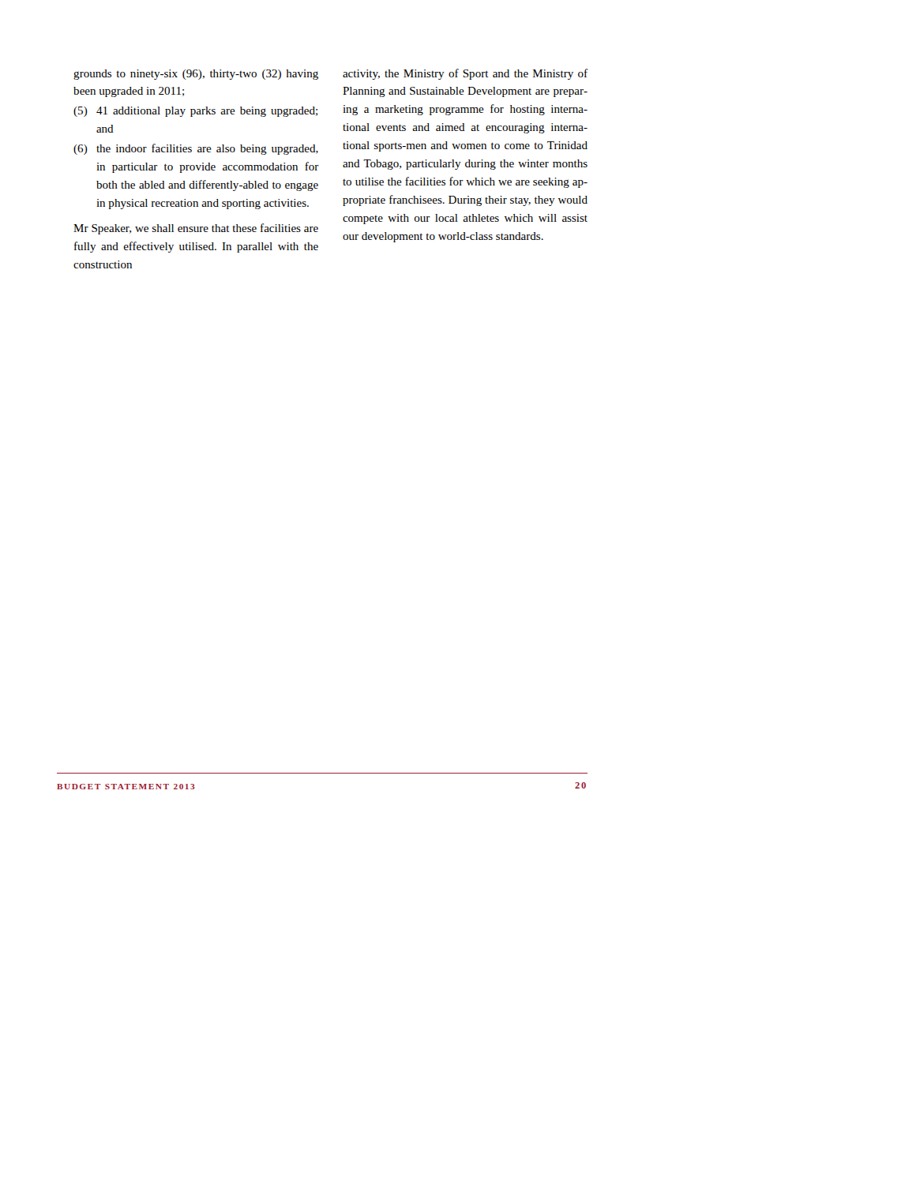grounds to ninety-six (96), thirty-two (32) having been upgraded in 2011;
(5) 41 additional play parks are being upgraded; and
(6) the indoor facilities are also being upgraded, in particular to provide accommodation for both the abled and differently-abled to engage in physical recreation and sporting activities.
Mr Speaker, we shall ensure that these facilities are fully and effectively utilised. In parallel with the construction
activity, the Ministry of Sport and the Ministry of Planning and Sustainable Development are preparing a marketing programme for hosting international events and aimed at encouraging international sports-men and women to come to Trinidad and Tobago, particularly during the winter months to utilise the facilities for which we are seeking appropriate franchisees. During their stay, they would compete with our local athletes which will assist our development to world-class standards.
BUDGET STATEMENT 2013 20